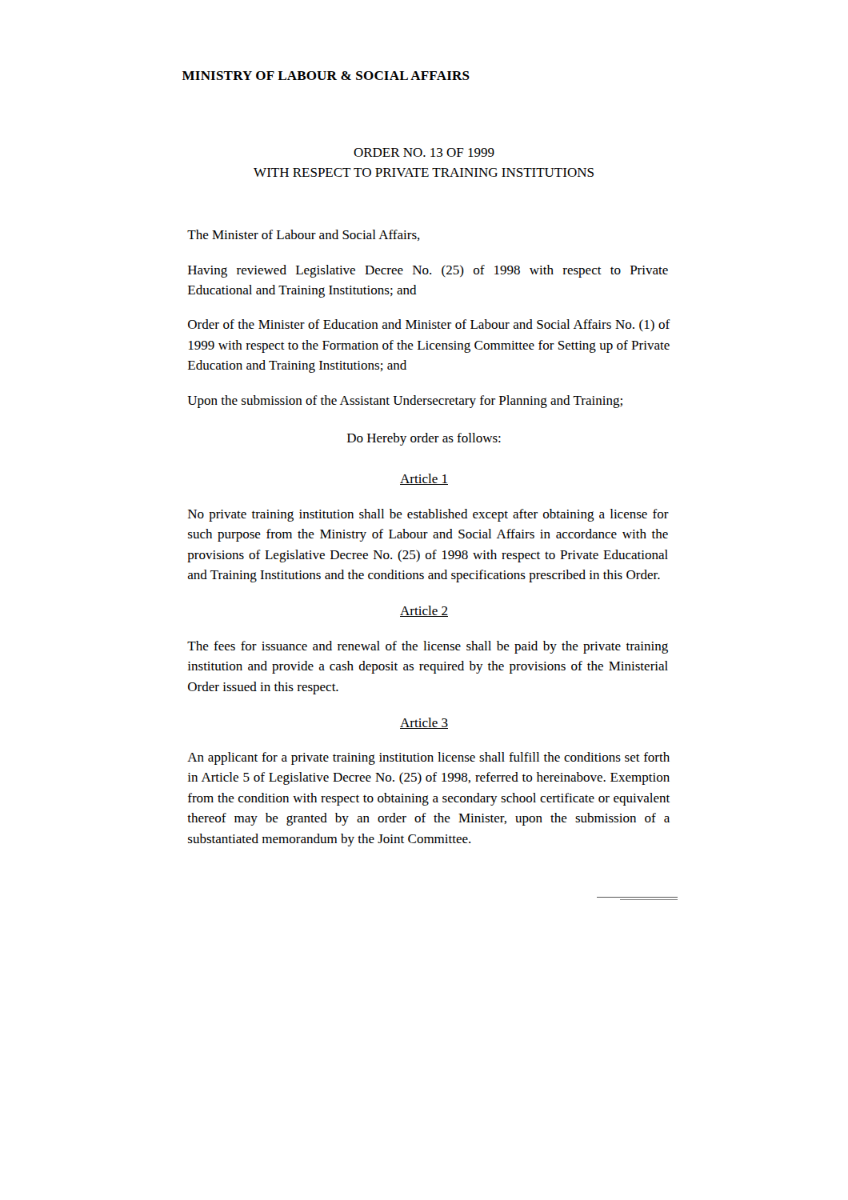MINISTRY OF LABOUR & SOCIAL AFFAIRS
ORDER NO. 13 OF 1999 WITH RESPECT TO PRIVATE TRAINING INSTITUTIONS
The Minister of Labour and Social Affairs,
Having reviewed Legislative Decree No. (25) of 1998 with respect to Private Educational and Training Institutions; and
Order of the Minister of Education and Minister of Labour and Social Affairs No. (1) of 1999 with respect to the Formation of the Licensing Committee for Setting up of Private Education and Training Institutions; and
Upon the submission of the Assistant Undersecretary for Planning and Training;
Do Hereby order as follows:
Article 1
No private training institution shall be established except after obtaining a license for such purpose from the Ministry of Labour and Social Affairs in accordance with the provisions of Legislative Decree No. (25) of 1998 with respect to Private Educational and Training Institutions and the conditions and specifications prescribed in this Order.
Article 2
The fees for issuance and renewal of the license shall be paid by the private training institution and provide a cash deposit as required by the provisions of the Ministerial Order issued in this respect.
Article 3
An applicant for a private training institution license shall fulfill the conditions set forth in Article 5 of Legislative Decree No. (25) of 1998, referred to hereinabove. Exemption from the condition with respect to obtaining a secondary school certificate or equivalent thereof may be granted by an order of the Minister, upon the submission of a substantiated memorandum by the Joint Committee.